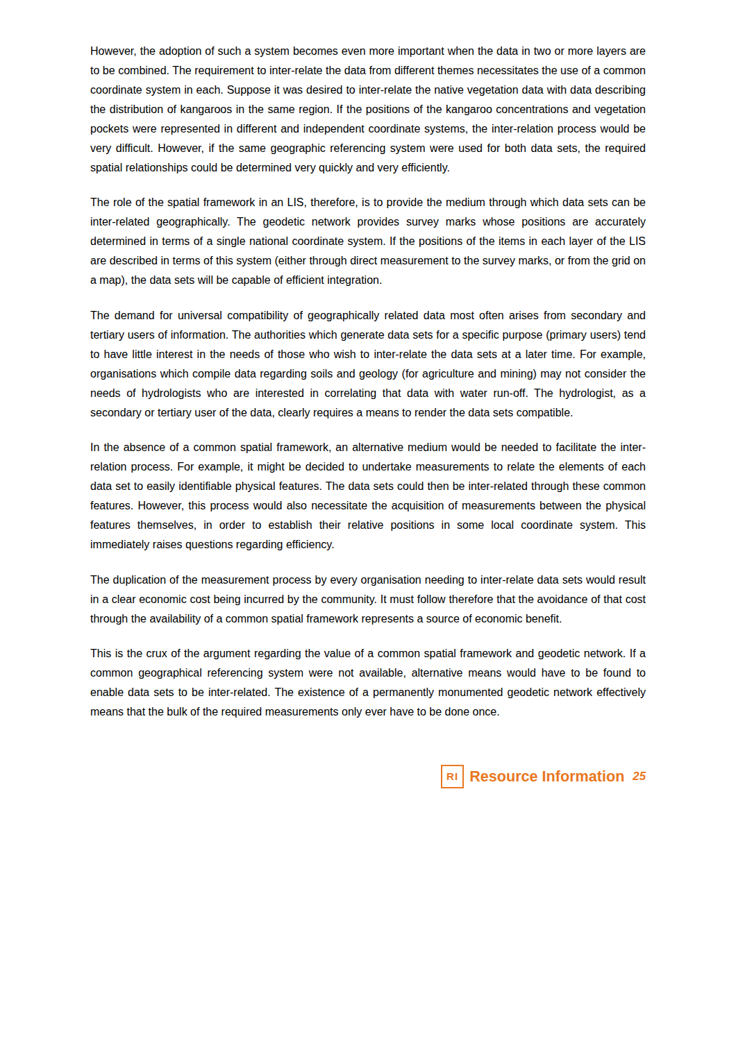However, the adoption of such a system becomes even more important when the data in two or more layers are to be combined. The requirement to inter-relate the data from different themes necessitates the use of a common coordinate system in each. Suppose it was desired to inter-relate the native vegetation data with data describing the distribution of kangaroos in the same region. If the positions of the kangaroo concentrations and vegetation pockets were represented in different and independent coordinate systems, the inter-relation process would be very difficult. However, if the same geographic referencing system were used for both data sets, the required spatial relationships could be determined very quickly and very efficiently.
The role of the spatial framework in an LIS, therefore, is to provide the medium through which data sets can be inter-related geographically. The geodetic network provides survey marks whose positions are accurately determined in terms of a single national coordinate system. If the positions of the items in each layer of the LIS are described in terms of this system (either through direct measurement to the survey marks, or from the grid on a map), the data sets will be capable of efficient integration.
The demand for universal compatibility of geographically related data most often arises from secondary and tertiary users of information. The authorities which generate data sets for a specific purpose (primary users) tend to have little interest in the needs of those who wish to inter-relate the data sets at a later time. For example, organisations which compile data regarding soils and geology (for agriculture and mining) may not consider the needs of hydrologists who are interested in correlating that data with water run-off. The hydrologist, as a secondary or tertiary user of the data, clearly requires a means to render the data sets compatible.
In the absence of a common spatial framework, an alternative medium would be needed to facilitate the inter-relation process. For example, it might be decided to undertake measurements to relate the elements of each data set to easily identifiable physical features. The data sets could then be inter-related through these common features. However, this process would also necessitate the acquisition of measurements between the physical features themselves, in order to establish their relative positions in some local coordinate system. This immediately raises questions regarding efficiency.
The duplication of the measurement process by every organisation needing to inter-relate data sets would result in a clear economic cost being incurred by the community. It must follow therefore that the avoidance of that cost through the availability of a common spatial framework represents a source of economic benefit.
This is the crux of the argument regarding the value of a common spatial framework and geodetic network. If a common geographical referencing system were not available, alternative means would have to be found to enable data sets to be inter-related. The existence of a permanently monumented geodetic network effectively means that the bulk of the required measurements only ever have to be done once.
RI Resource Information
25